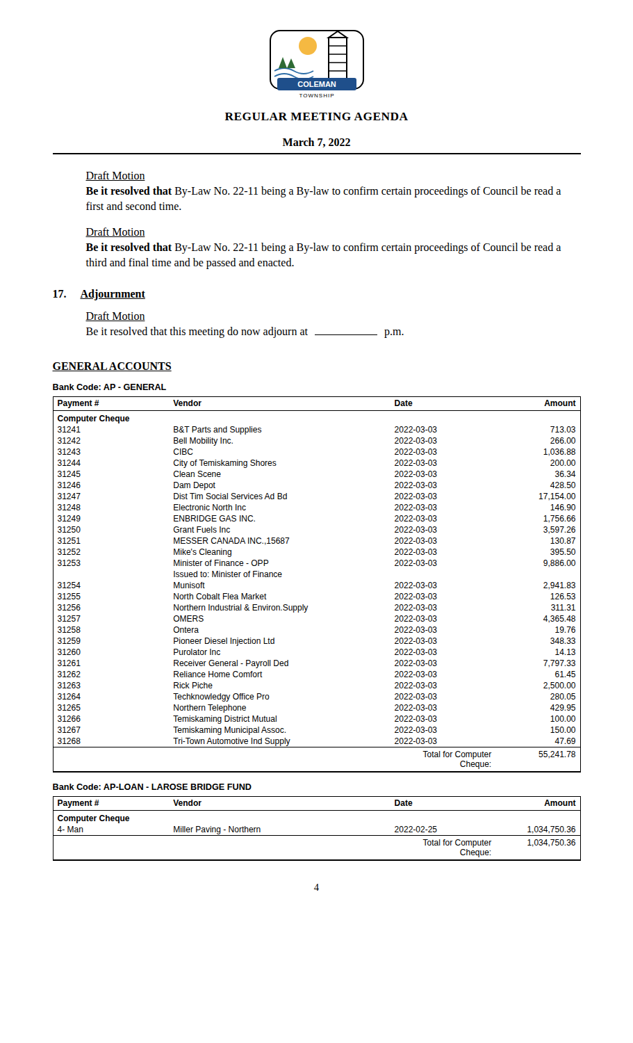COLEMAN TOWNSHIP
REGULAR MEETING AGENDA
March 7, 2022
Draft Motion
Be it resolved that By-Law No. 22-11 being a By-law to confirm certain proceedings of Council be read a first and second time.
Draft Motion
Be it resolved that By-Law No. 22-11 being a By-law to confirm certain proceedings of Council be read a third and final time and be passed and enacted.
17. Adjournment
Draft Motion
Be it resolved that this meeting do now adjourn at p.m.
GENERAL ACCOUNTS
Bank Code: AP - GENERAL
| Payment # | Vendor | Date | Amount |
| --- | --- | --- | --- |
| Computer Cheque |
| 31241 | B&T Parts and Supplies | 2022-03-03 | 713.03 |
| 31242 | Bell Mobility Inc. | 2022-03-03 | 266.00 |
| 31243 | CIBC | 2022-03-03 | 1,036.88 |
| 31244 | City of Temiskaming Shores | 2022-03-03 | 200.00 |
| 31245 | Clean Scene | 2022-03-03 | 36.34 |
| 31246 | Dam Depot | 2022-03-03 | 428.50 |
| 31247 | Dist Tim Social Services Ad Bd | 2022-03-03 | 17,154.00 |
| 31248 | Electronic North Inc | 2022-03-03 | 146.90 |
| 31249 | ENBRIDGE GAS INC. | 2022-03-03 | 1,756.66 |
| 31250 | Grant Fuels Inc | 2022-03-03 | 3,597.26 |
| 31251 | MESSER CANADA INC.,15687 | 2022-03-03 | 130.87 |
| 31252 | Mike's Cleaning | 2022-03-03 | 395.50 |
| 31253 | Minister of Finance - OPP | 2022-03-03 | 9,886.00 |
| | Issued to: Minister of Finance | | |
| 31254 | Munisoft | 2022-03-03 | 2,941.83 |
| 31255 | North Cobalt Flea Market | 2022-03-03 | 126.53 |
| 31256 | Northern Industrial & Environ.Supply | 2022-03-03 | 311.31 |
| 31257 | OMERS | 2022-03-03 | 4,365.48 |
| 31258 | Ontera | 2022-03-03 | 19.76 |
| 31259 | Pioneer Diesel Injection Ltd | 2022-03-03 | 348.33 |
| 31260 | Purolator Inc | 2022-03-03 | 14.13 |
| 31261 | Receiver General - Payroll Ded | 2022-03-03 | 7,797.33 |
| 31262 | Reliance Home Comfort | 2022-03-03 | 61.45 |
| 31263 | Rick Piche | 2022-03-03 | 2,500.00 |
| 31264 | Techknowledgy Office Pro | 2022-03-03 | 280.05 |
| 31265 | Northern Telephone | 2022-03-03 | 429.95 |
| 31266 | Temiskaming District Mutual | 2022-03-03 | 100.00 |
| 31267 | Temiskaming Municipal Assoc. | 2022-03-03 | 150.00 |
| 31268 | Tri-Town Automotive Ind Supply | 2022-03-03 | 47.69 |
| | | Total for Computer Cheque: | 55,241.78 |
Bank Code: AP-LOAN - LAROSE BRIDGE FUND
| Payment # | Vendor | Date | Amount |
| --- | --- | --- | --- |
| Computer Cheque |
| 4- Man | Miller Paving - Northern | 2022-02-25 | 1,034,750.36 |
| | | Total for Computer Cheque: | 1,034,750.36 |
4